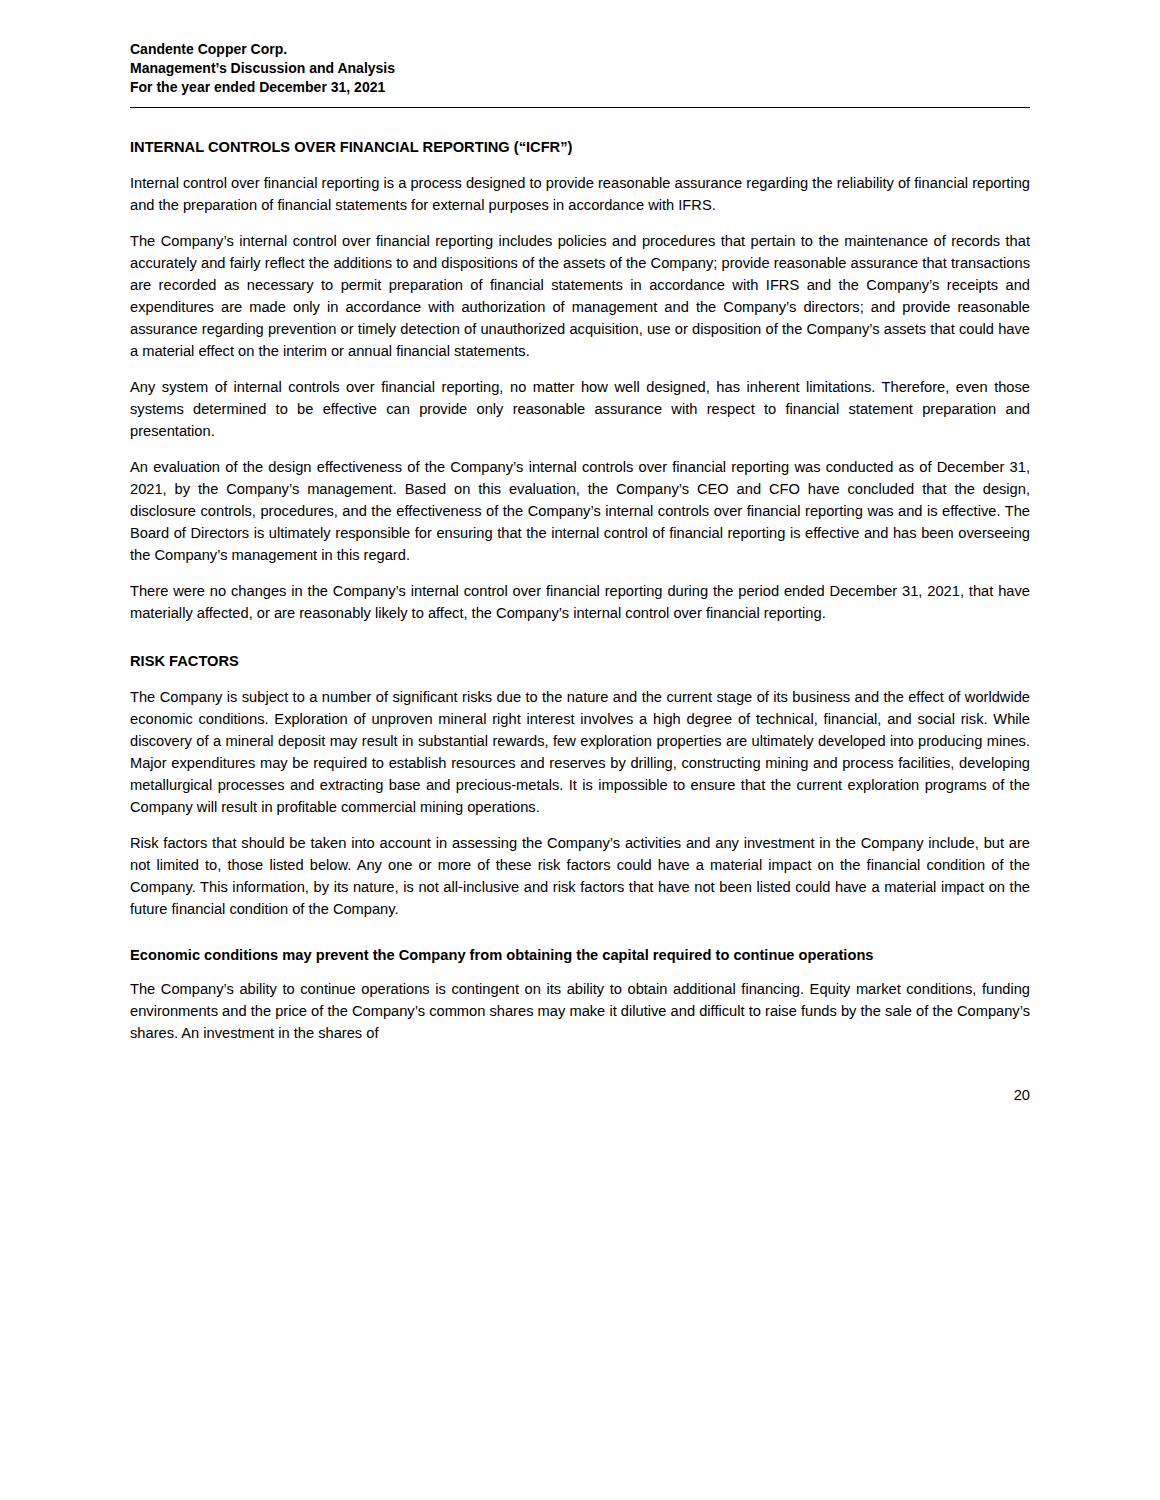Candente Copper Corp.
Management’s Discussion and Analysis
For the year ended December 31, 2021
INTERNAL CONTROLS OVER FINANCIAL REPORTING (“ICFR”)
Internal control over financial reporting is a process designed to provide reasonable assurance regarding the reliability of financial reporting and the preparation of financial statements for external purposes in accordance with IFRS.
The Company’s internal control over financial reporting includes policies and procedures that pertain to the maintenance of records that accurately and fairly reflect the additions to and dispositions of the assets of the Company; provide reasonable assurance that transactions are recorded as necessary to permit preparation of financial statements in accordance with IFRS and the Company’s receipts and expenditures are made only in accordance with authorization of management and the Company’s directors; and provide reasonable assurance regarding prevention or timely detection of unauthorized acquisition, use or disposition of the Company’s assets that could have a material effect on the interim or annual financial statements.
Any system of internal controls over financial reporting, no matter how well designed, has inherent limitations. Therefore, even those systems determined to be effective can provide only reasonable assurance with respect to financial statement preparation and presentation.
An evaluation of the design effectiveness of the Company’s internal controls over financial reporting was conducted as of December 31, 2021, by the Company’s management. Based on this evaluation, the Company’s CEO and CFO have concluded that the design, disclosure controls, procedures, and the effectiveness of the Company’s internal controls over financial reporting was and is effective. The Board of Directors is ultimately responsible for ensuring that the internal control of financial reporting is effective and has been overseeing the Company’s management in this regard.
There were no changes in the Company’s internal control over financial reporting during the period ended December 31, 2021, that have materially affected, or are reasonably likely to affect, the Company’s internal control over financial reporting.
RISK FACTORS
The Company is subject to a number of significant risks due to the nature and the current stage of its business and the effect of worldwide economic conditions. Exploration of unproven mineral right interest involves a high degree of technical, financial, and social risk. While discovery of a mineral deposit may result in substantial rewards, few exploration properties are ultimately developed into producing mines. Major expenditures may be required to establish resources and reserves by drilling, constructing mining and process facilities, developing metallurgical processes and extracting base and precious-metals. It is impossible to ensure that the current exploration programs of the Company will result in profitable commercial mining operations.
Risk factors that should be taken into account in assessing the Company’s activities and any investment in the Company include, but are not limited to, those listed below. Any one or more of these risk factors could have a material impact on the financial condition of the Company. This information, by its nature, is not all-inclusive and risk factors that have not been listed could have a material impact on the future financial condition of the Company.
Economic conditions may prevent the Company from obtaining the capital required to continue operations
The Company’s ability to continue operations is contingent on its ability to obtain additional financing. Equity market conditions, funding environments and the price of the Company’s common shares may make it dilutive and difficult to raise funds by the sale of the Company’s shares. An investment in the shares of
20